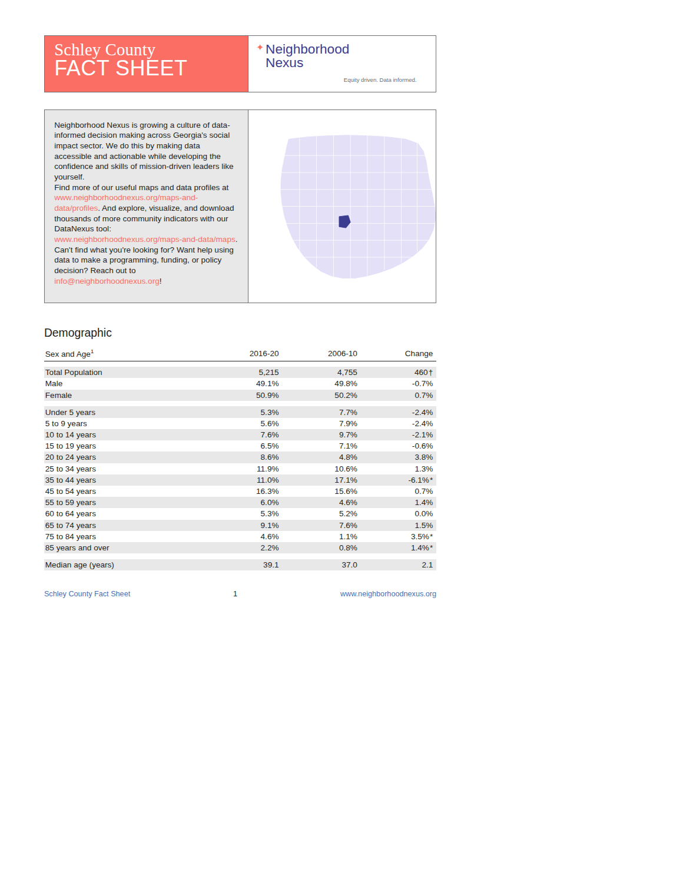Schley County
FACT SHEET
✦
NeighborhoodNexus
Equity driven. Data informed.
Neighborhood Nexus is growing a culture of data-informed decision making across Georgia's social impact sector. We do this by making data accessible and actionable while developing the confidence and skills of mission-driven leaders like yourself.
Find more of our useful maps and data profiles at www.neighborhoodnexus.org/maps-and-data/profiles. And explore, visualize, and download thousands of more community indicators with our DataNexus tool: www.neighborhoodnexus.org/maps-and-data/maps. Can't find what you're looking for? Want help using data to make a programming, funding, or policy decision? Reach out to info@neighborhoodnexus.org!
Demographic
| Sex and Age 1 | 2016-20 | 2006-10 | Change |
| --- | --- | --- | --- |
| Total Population | 5,215 | 4,755 | 460 † |
| Male | 49.1% | 49.8% | -0.7% |
| Female | 50.9% | 50.2% | 0.7% |
| Under 5 years | 5.3% | 7.7% | -2.4% |
| 5 to 9 years | 5.6% | 7.9% | -2.4% |
| 10 to 14 years | 7.6% | 9.7% | -2.1% |
| 15 to 19 years | 6.5% | 7.1% | -0.6% |
| 20 to 24 years | 8.6% | 4.8% | 3.8% |
| 25 to 34 years | 11.9% | 10.6% | 1.3% |
| 35 to 44 years | 11.0% | 17.1% | -6.1% * |
| 45 to 54 years | 16.3% | 15.6% | 0.7% |
| 55 to 59 years | 6.0% | 4.6% | 1.4% |
| 60 to 64 years | 5.3% | 5.2% | 0.0% |
| 65 to 74 years | 9.1% | 7.6% | 1.5% |
| 75 to 84 years | 4.6% | 1.1% | 3.5% * |
| 85 years and over | 2.2% | 0.8% | 1.4% * |
| Median age (years) | 39.1 | 37.0 | 2.1 |
Schley County Fact Sheet
1
www.neighborhoodnexus.org